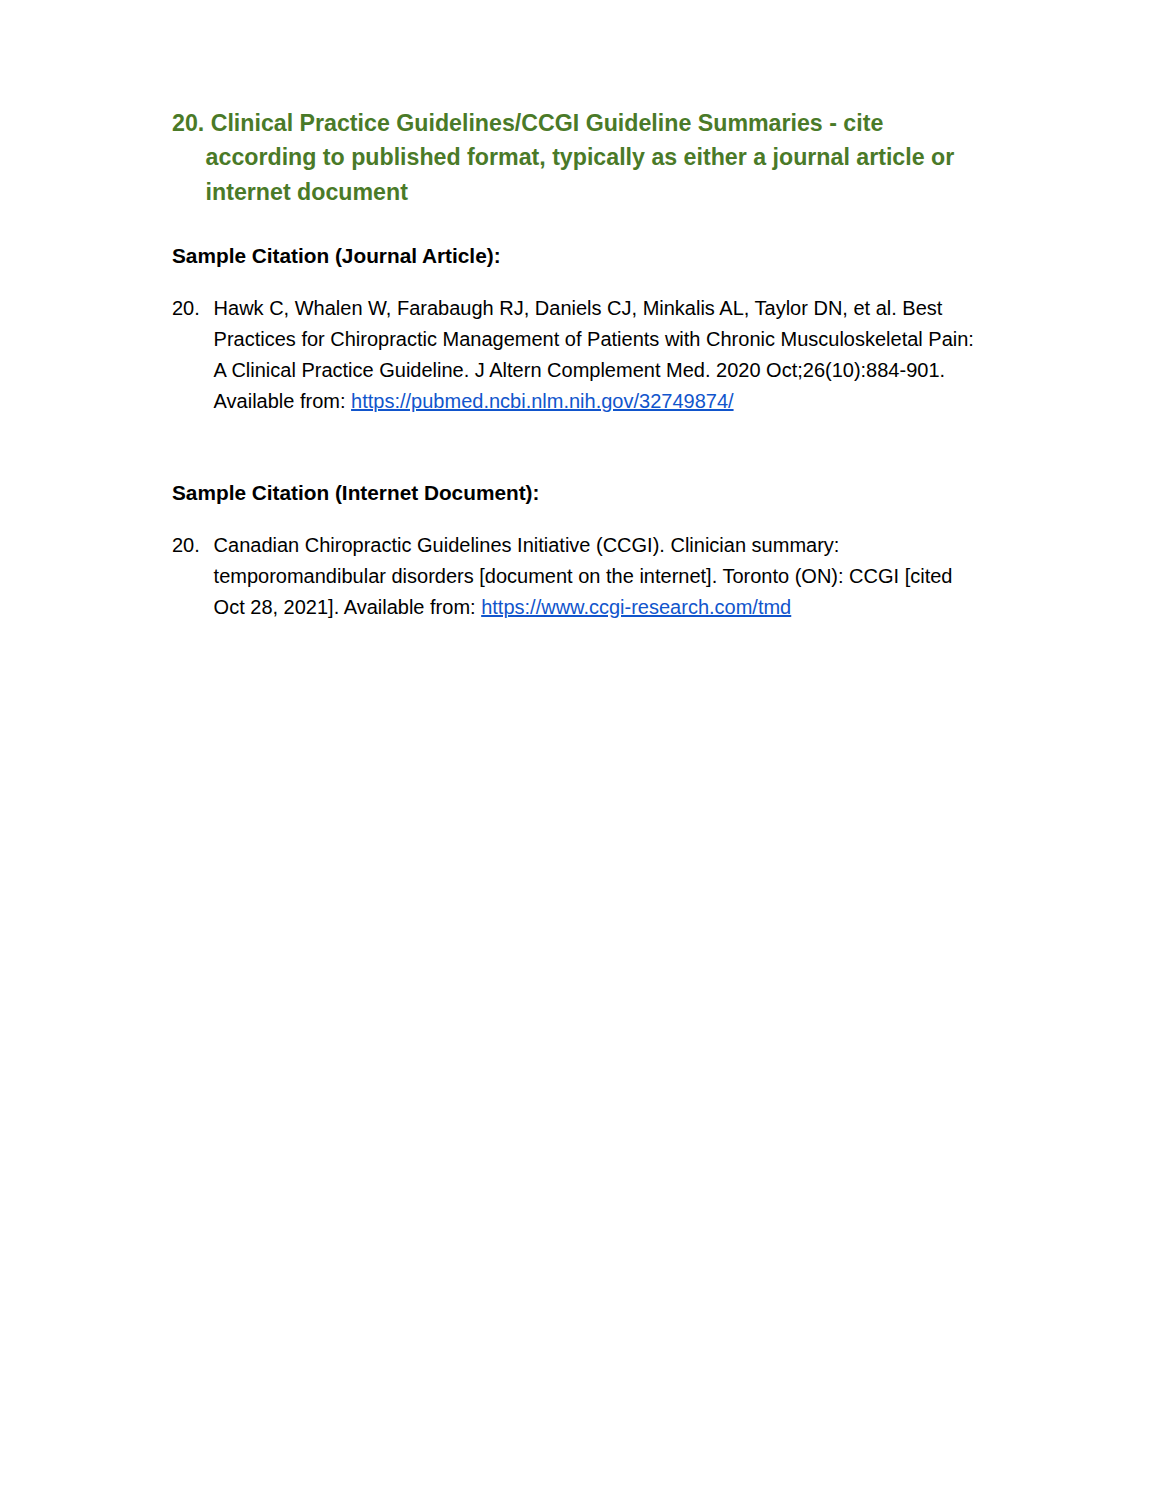20. Clinical Practice Guidelines/CCGI Guideline Summaries - cite according to published format, typically as either a journal article or internet document
Sample Citation (Journal Article):
20. Hawk C, Whalen W, Farabaugh RJ, Daniels CJ, Minkalis AL, Taylor DN, et al. Best Practices for Chiropractic Management of Patients with Chronic Musculoskeletal Pain: A Clinical Practice Guideline. J Altern Complement Med. 2020 Oct;26(10):884-901. Available from: https://pubmed.ncbi.nlm.nih.gov/32749874/
Sample Citation (Internet Document):
20. Canadian Chiropractic Guidelines Initiative (CCGI). Clinician summary: temporomandibular disorders [document on the internet]. Toronto (ON): CCGI [cited Oct 28, 2021]. Available from: https://www.ccgi-research.com/tmd